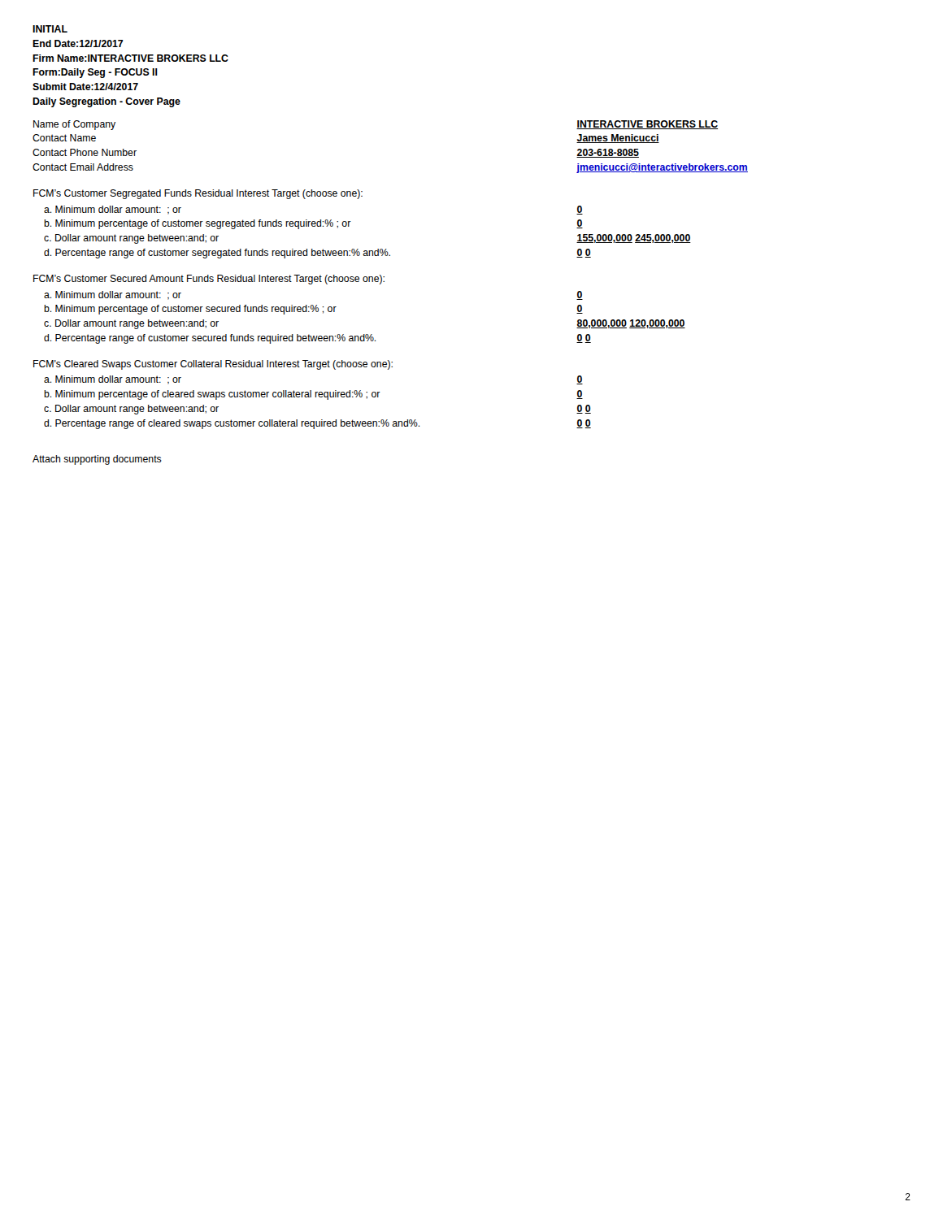INITIAL
End Date:12/1/2017
Firm Name:INTERACTIVE BROKERS LLC
Form:Daily Seg - FOCUS II
Submit Date:12/4/2017
Daily Segregation - Cover Page
| Name of Company | INTERACTIVE BROKERS LLC |
| Contact Name | James Menicucci |
| Contact Phone Number | 203-618-8085 |
| Contact Email Address | jmenicucci@interactivebrokers.com |
FCM’s Customer Segregated Funds Residual Interest Target (choose one):
| a. Minimum dollar amount: ; or | 0 |
| b. Minimum percentage of customer segregated funds required:% ; or | 0 |
| c. Dollar amount range between:and; or | 155,000,000 245,000,000 |
| d. Percentage range of customer segregated funds required between:% and%. | 0 0 |
FCM’s Customer Secured Amount Funds Residual Interest Target (choose one):
| a. Minimum dollar amount: ; or | 0 |
| b. Minimum percentage of customer secured funds required:% ; or | 0 |
| c. Dollar amount range between:and; or | 80,000,000 120,000,000 |
| d. Percentage range of customer secured funds required between:% and%. | 0 0 |
FCM's Cleared Swaps Customer Collateral Residual Interest Target (choose one):
| a. Minimum dollar amount: ; or | 0 |
| b. Minimum percentage of cleared swaps customer collateral required:% ; or | 0 |
| c. Dollar amount range between:and; or | 0 0 |
| d. Percentage range of cleared swaps customer collateral required between:% and%. | 0 0 |
Attach supporting documents
2